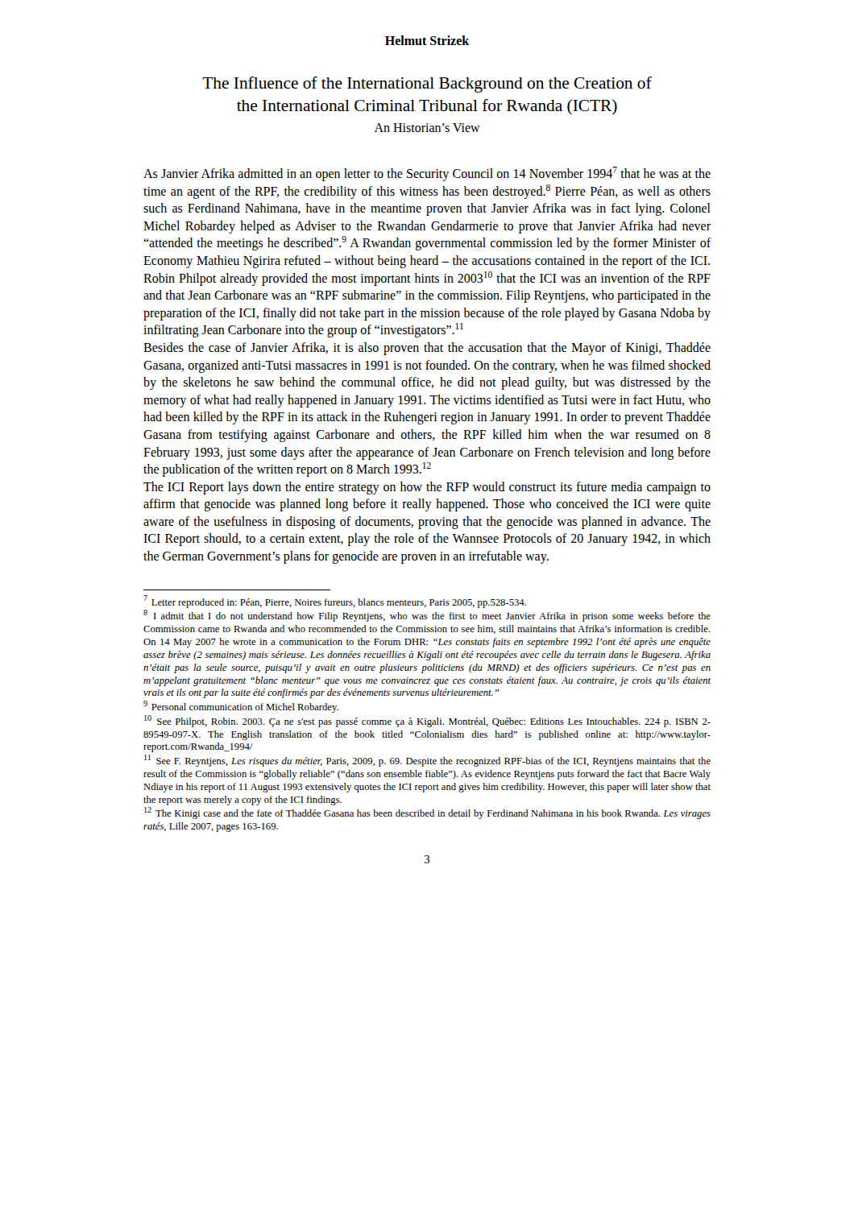Helmut Strizek
The Influence of the International Background on the Creation of
the International Criminal Tribunal for Rwanda (ICTR)
An Historian’s View
As Janvier Afrika admitted in an open letter to the Security Council on 14 November 19947 that he was at the time an agent of the RPF, the credibility of this witness has been destroyed.8 Pierre Péan, as well as others such as Ferdinand Nahimana, have in the meantime proven that Janvier Afrika was in fact lying. Colonel Michel Robardey helped as Adviser to the Rwandan Gendarmerie to prove that Janvier Afrika had never “attended the meetings he described”.9 A Rwandan governmental commission led by the former Minister of Economy Mathieu Ngirira refuted – without being heard – the accusations contained in the report of the ICI. Robin Philpot already provided the most important hints in 200310 that the ICI was an invention of the RPF and that Jean Carbonare was an “RPF submarine” in the commission. Filip Reyntjens, who participated in the preparation of the ICI, finally did not take part in the mission because of the role played by Gasana Ndoba by infiltrating Jean Carbonare into the group of “investigators”.11
Besides the case of Janvier Afrika, it is also proven that the accusation that the Mayor of Kinigi, Thaddée Gasana, organized anti-Tutsi massacres in 1991 is not founded. On the contrary, when he was filmed shocked by the skeletons he saw behind the communal office, he did not plead guilty, but was distressed by the memory of what had really happened in January 1991. The victims identified as Tutsi were in fact Hutu, who had been killed by the RPF in its attack in the Ruhengeri region in January 1991. In order to prevent Thaddée Gasana from testifying against Carbonare and others, the RPF killed him when the war resumed on 8 February 1993, just some days after the appearance of Jean Carbonare on French television and long before the publication of the written report on 8 March 1993.12
The ICI Report lays down the entire strategy on how the RFP would construct its future media campaign to affirm that genocide was planned long before it really happened. Those who conceived the ICI were quite aware of the usefulness in disposing of documents, proving that the genocide was planned in advance. The ICI Report should, to a certain extent, play the role of the Wannsee Protocols of 20 January 1942, in which the German Government’s plans for genocide are proven in an irrefutable way.
7 Letter reproduced in: Péan, Pierre, Noires fureurs, blancs menteurs, Paris 2005, pp.528-534.
8 I admit that I do not understand how Filip Reyntjens, who was the first to meet Janvier Afrika in prison some weeks before the Commission came to Rwanda and who recommended to the Commission to see him, still maintains that Afrika’s information is credible. On 14 May 2007 he wrote in a communication to the Forum DHR: “Les constats faits en septembre 1992 l’ont été après une enquête assez brève (2 semaines) mais sérieuse. Les données recueillies à Kigali ont été recoupées avec celle du terrain dans le Bugesera. Afrika n’était pas la seule source, puisqu’il y avait en outre plusieurs politiciens (du MRND) et des officiers supérieurs. Ce n’est pas en m’appelant gratuitement “blanc menteur” que vous me convaincrez que ces constats étaient faux. Au contraire, je crois qu’ils étaient vrais et ils ont par la suite été confirmés par des événements survenus ultérieurement.”
9 Personal communication of Michel Robardey.
10 See Philpot, Robin. 2003. Ça ne s'est pas passé comme ça à Kigali. Montréal, Québec: Editions Les Intouchables. 224 p. ISBN 2-89549-097-X. The English translation of the book titled “Colonialism dies hard” is published online at: http://www.taylor-report.com/Rwanda_1994/
11 See F. Reyntjens, Les risques du métier, Paris, 2009, p. 69. Despite the recognized RPF-bias of the ICI, Reyntjens maintains that the result of the Commission is “globally reliable” (“dans son ensemble fiable”). As evidence Reyntjens puts forward the fact that Bacre Waly Ndiaye in his report of 11 August 1993 extensively quotes the ICI report and gives him credibility. However, this paper will later show that the report was merely a copy of the ICI findings.
12 The Kinigi case and the fate of Thaddée Gasana has been described in detail by Ferdinand Nahimana in his book Rwanda. Les virages ratés, Lille 2007, pages 163-169.
3